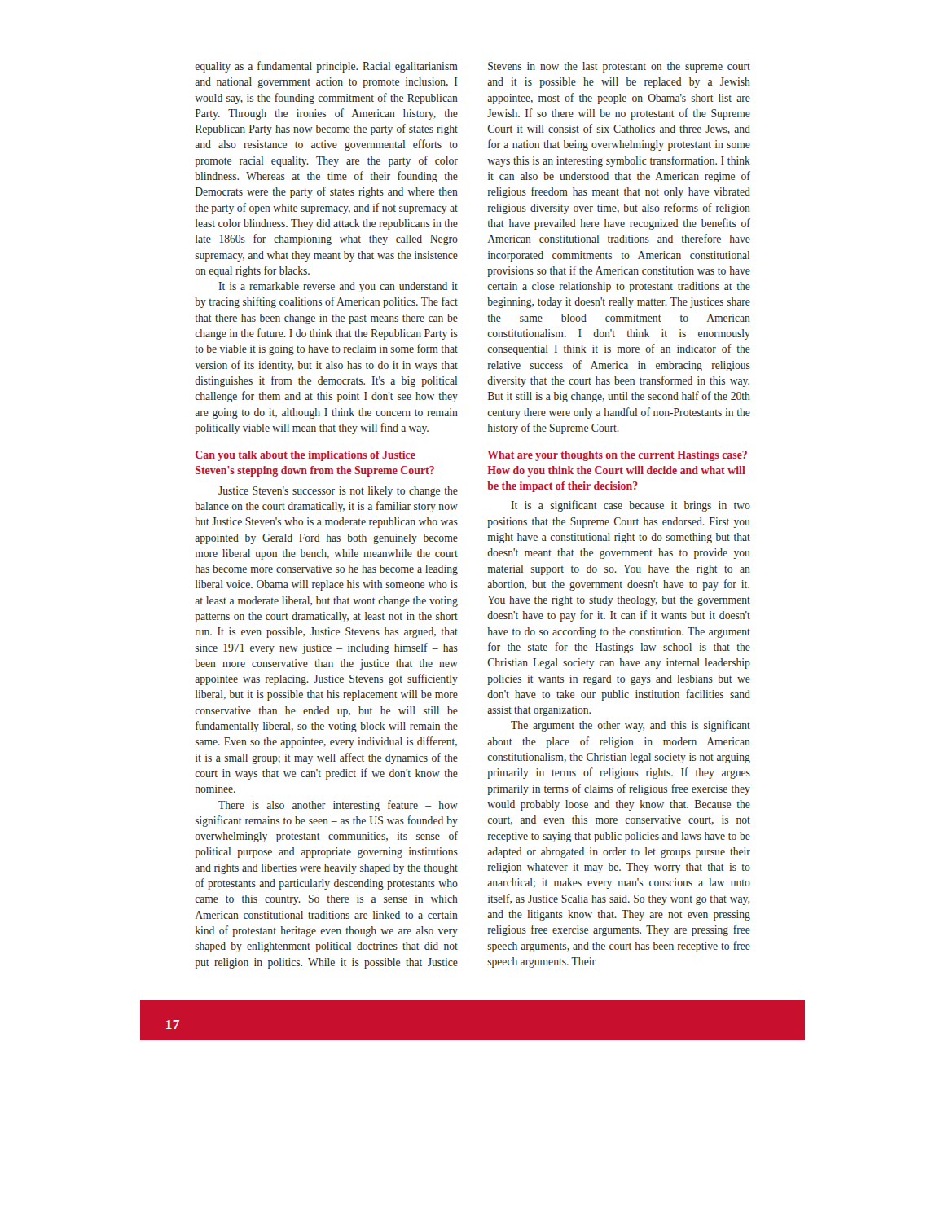equality as a fundamental principle. Racial egalitarianism and national government action to promote inclusion, I would say, is the founding commitment of the Republican Party. Through the ironies of American history, the Republican Party has now become the party of states right and also resistance to active governmental efforts to promote racial equality. They are the party of color blindness. Whereas at the time of their founding the Democrats were the party of states rights and where then the party of open white supremacy, and if not supremacy at least color blindness. They did attack the republicans in the late 1860s for championing what they called Negro supremacy, and what they meant by that was the insistence on equal rights for blacks.
It is a remarkable reverse and you can understand it by tracing shifting coalitions of American politics. The fact that there has been change in the past means there can be change in the future. I do think that the Republican Party is to be viable it is going to have to reclaim in some form that version of its identity, but it also has to do it in ways that distinguishes it from the democrats. It's a big political challenge for them and at this point I don't see how they are going to do it, although I think the concern to remain politically viable will mean that they will find a way.
Can you talk about the implications of Justice Steven's stepping down from the Supreme Court?
Justice Steven's successor is not likely to change the balance on the court dramatically, it is a familiar story now but Justice Steven's who is a moderate republican who was appointed by Gerald Ford has both genuinely become more liberal upon the bench, while meanwhile the court has become more conservative so he has become a leading liberal voice. Obama will replace his with someone who is at least a moderate liberal, but that wont change the voting patterns on the court dramatically, at least not in the short run. It is even possible, Justice Stevens has argued, that since 1971 every new justice – including himself – has been more conservative than the justice that the new appointee was replacing. Justice Stevens got sufficiently liberal, but it is possible that his replacement will be more conservative than he ended up, but he will still be fundamentally liberal, so the voting block will remain the same. Even so the appointee, every individual is different, it is a small group; it may well affect the dynamics of the court in ways that we can't predict if we don't know the nominee.
There is also another interesting feature – how significant remains to be seen – as the US was founded by overwhelmingly protestant communities, its sense of political purpose and appropriate governing institutions and rights and liberties were heavily shaped by the thought of protestants and particularly descending protestants who came to this country. So there is a sense in which American constitutional traditions are linked to a certain kind of protestant heritage even though we are also very shaped by enlightenment political doctrines that did not put religion in politics. While it is possible that Justice Stevens in now the last protestant on the supreme court and it is possible he will be replaced by a Jewish appointee, most of the people on Obama's short list are Jewish. If so there will be no protestant of the Supreme Court it will consist of six Catholics and three Jews, and for a nation that being overwhelmingly protestant in some ways this is an interesting symbolic transformation. I think it can also be understood that the American regime of religious freedom has meant that not only have vibrated religious diversity over time, but also reforms of religion that have prevailed here have recognized the benefits of American constitutional traditions and therefore have incorporated commitments to American constitutional provisions so that if the American constitution was to have certain a close relationship to protestant traditions at the beginning, today it doesn't really matter. The justices share the same blood commitment to American constitutionalism. I don't think it is enormously consequential I think it is more of an indicator of the relative success of America in embracing religious diversity that the court has been transformed in this way. But it still is a big change, until the second half of the 20th century there were only a handful of non-Protestants in the history of the Supreme Court.
What are your thoughts on the current Hastings case? How do you think the Court will decide and what will be the impact of their decision?
It is a significant case because it brings in two positions that the Supreme Court has endorsed. First you might have a constitutional right to do something but that doesn't meant that the government has to provide you material support to do so. You have the right to an abortion, but the government doesn't have to pay for it. You have the right to study theology, but the government doesn't have to pay for it. It can if it wants but it doesn't have to do so according to the constitution. The argument for the state for the Hastings law school is that the Christian Legal society can have any internal leadership policies it wants in regard to gays and lesbians but we don't have to take our public institution facilities sand assist that organization.
The argument the other way, and this is significant about the place of religion in modern American constitutionalism, the Christian legal society is not arguing primarily in terms of religious rights. If they argues primarily in terms of claims of religious free exercise they would probably loose and they know that. Because the court, and even this more conservative court, is not receptive to saying that public policies and laws have to be adapted or abrogated in order to let groups pursue their religion whatever it may be. They worry that that is to anarchical; it makes every man's conscious a law unto itself, as Justice Scalia has said. So they wont go that way, and the litigants know that. They are not even pressing religious free exercise arguments. They are pressing free speech arguments, and the court has been receptive to free speech arguments. Their
17